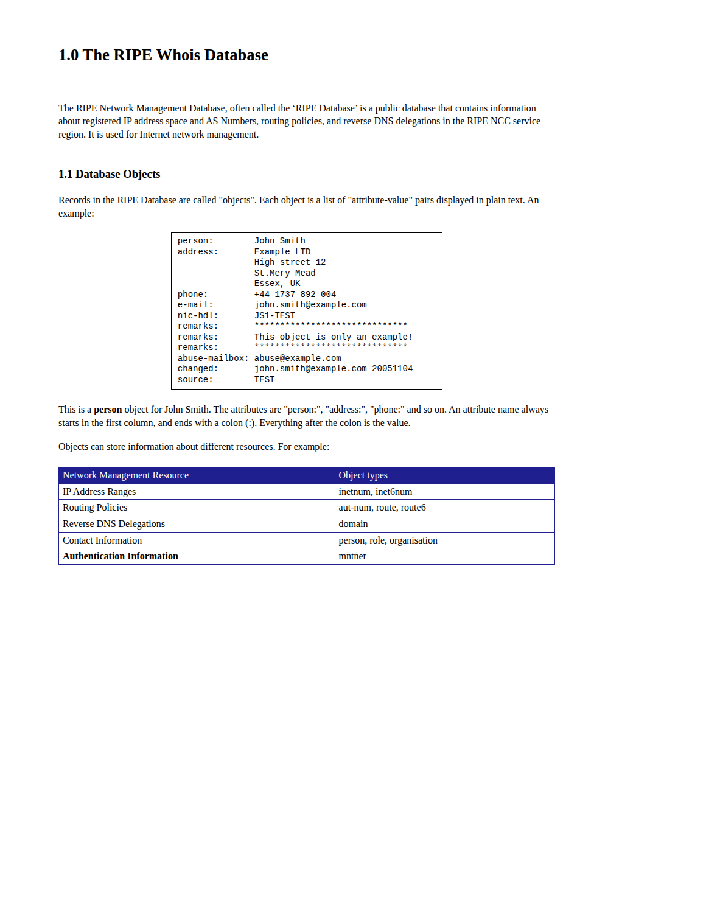1.0 The RIPE Whois Database
The RIPE Network Management Database, often called the ‘RIPE Database’ is a public database that contains information about registered IP address space and AS Numbers, routing policies, and reverse DNS delegations in the RIPE NCC service region. It is used for Internet network management.
1.1 Database Objects
Records in the RIPE Database are called "objects". Each object is a list of "attribute-value" pairs displayed in plain text. An example:
person:        John Smith
address:       Example LTD
               High street 12
               St.Mery Mead
               Essex, UK
phone:         +44 1737 892 004
e-mail:        john.smith@example.com
nic-hdl:       JS1-TEST
remarks:       ******************************
remarks:       This object is only an example!
remarks:       ******************************
abuse-mailbox: abuse@example.com
changed:       john.smith@example.com 20051104
source:        TEST
This is a person object for John Smith. The attributes are "person:", "address:", "phone:" and so on. An attribute name always starts in the first column, and ends with a colon (:). Everything after the colon is the value.
Objects can store information about different resources. For example:
| Network Management Resource | Object types |
| --- | --- |
| IP Address Ranges | inetnum, inet6num |
| Routing Policies | aut-num, route, route6 |
| Reverse DNS Delegations | domain |
| Contact Information | person, role, organisation |
| Authentication Information | mntner |